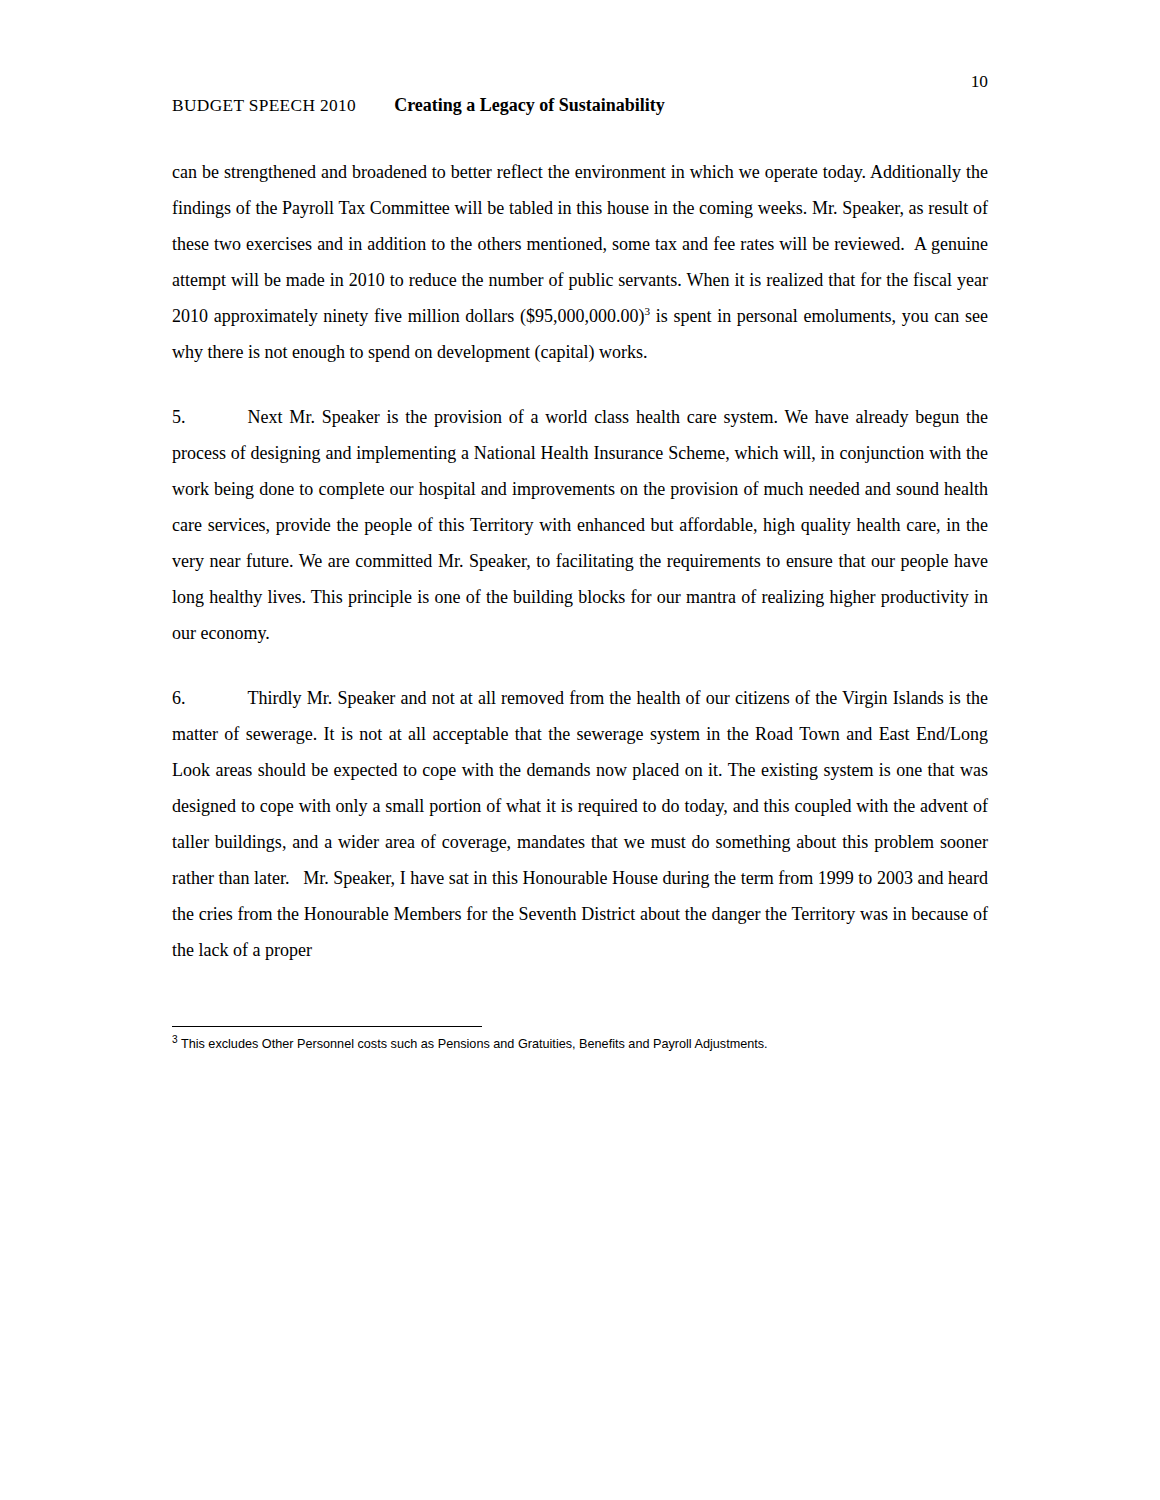10
BUDGET SPEECH 2010 Creating a Legacy of Sustainability
can be strengthened and broadened to better reflect the environment in which we operate today. Additionally the findings of the Payroll Tax Committee will be tabled in this house in the coming weeks. Mr. Speaker, as result of these two exercises and in addition to the others mentioned, some tax and fee rates will be reviewed. A genuine attempt will be made in 2010 to reduce the number of public servants. When it is realized that for the fiscal year 2010 approximately ninety five million dollars ($95,000,000.00)3 is spent in personal emoluments, you can see why there is not enough to spend on development (capital) works.
5. Next Mr. Speaker is the provision of a world class health care system. We have already begun the process of designing and implementing a National Health Insurance Scheme, which will, in conjunction with the work being done to complete our hospital and improvements on the provision of much needed and sound health care services, provide the people of this Territory with enhanced but affordable, high quality health care, in the very near future. We are committed Mr. Speaker, to facilitating the requirements to ensure that our people have long healthy lives. This principle is one of the building blocks for our mantra of realizing higher productivity in our economy.
6. Thirdly Mr. Speaker and not at all removed from the health of our citizens of the Virgin Islands is the matter of sewerage. It is not at all acceptable that the sewerage system in the Road Town and East End/Long Look areas should be expected to cope with the demands now placed on it. The existing system is one that was designed to cope with only a small portion of what it is required to do today, and this coupled with the advent of taller buildings, and a wider area of coverage, mandates that we must do something about this problem sooner rather than later. Mr. Speaker, I have sat in this Honourable House during the term from 1999 to 2003 and heard the cries from the Honourable Members for the Seventh District about the danger the Territory was in because of the lack of a proper
3 This excludes Other Personnel costs such as Pensions and Gratuities, Benefits and Payroll Adjustments.